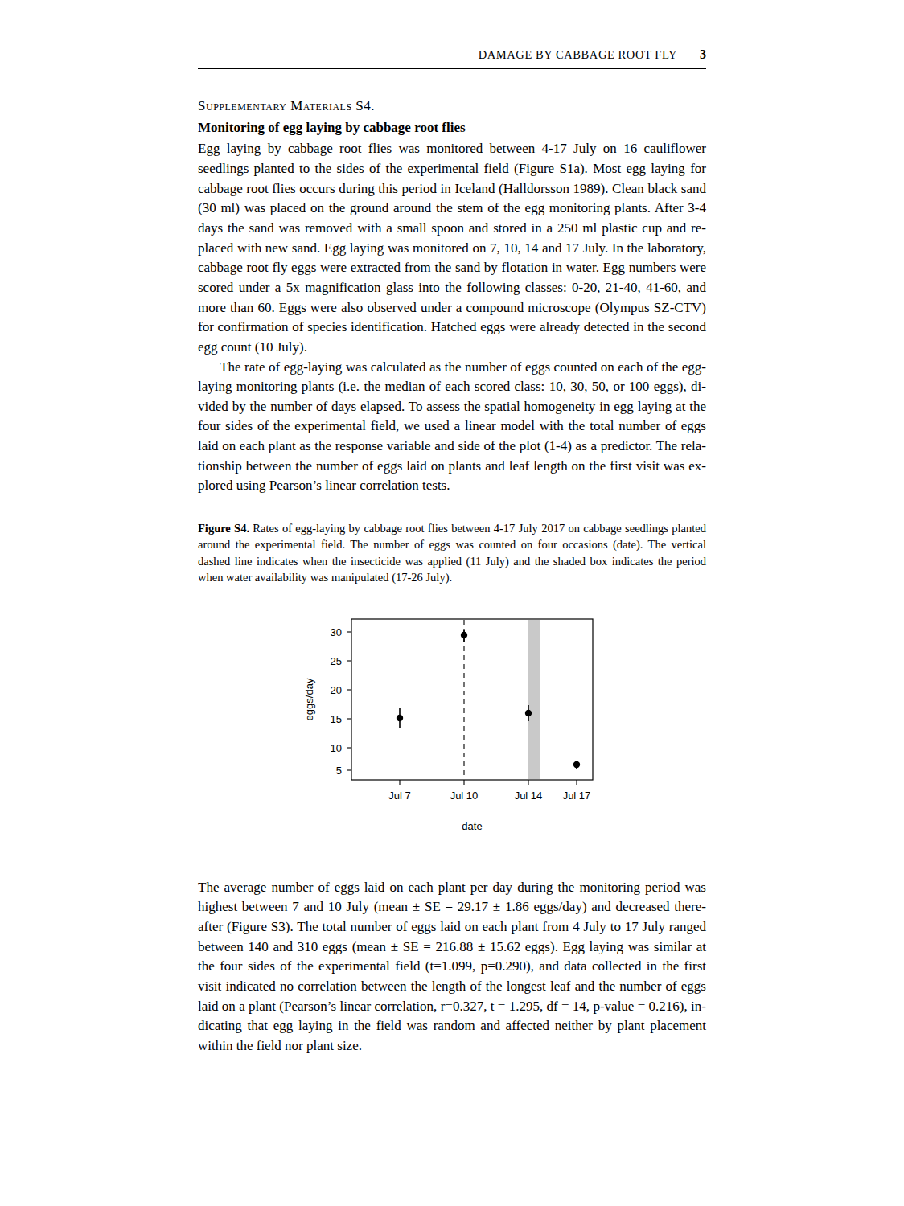Damage by cabbage root fly 3
Supplementary Materials S4.
Monitoring of egg laying by cabbage root flies
Egg laying by cabbage root flies was monitored between 4-17 July on 16 cauliflower seedlings planted to the sides of the experimental field (Figure S1a). Most egg laying for cabbage root flies occurs during this period in Iceland (Halldorsson 1989). Clean black sand (30 ml) was placed on the ground around the stem of the egg monitoring plants. After 3-4 days the sand was removed with a small spoon and stored in a 250 ml plastic cup and replaced with new sand. Egg laying was monitored on 7, 10, 14 and 17 July. In the laboratory, cabbage root fly eggs were extracted from the sand by flotation in water. Egg numbers were scored under a 5x magnification glass into the following classes: 0-20, 21-40, 41-60, and more than 60. Eggs were also observed under a compound microscope (Olympus SZ-CTV) for confirmation of species identification. Hatched eggs were already detected in the second egg count (10 July).
The rate of egg-laying was calculated as the number of eggs counted on each of the egg-laying monitoring plants (i.e. the median of each scored class: 10, 30, 50, or 100 eggs), divided by the number of days elapsed. To assess the spatial homogeneity in egg laying at the four sides of the experimental field, we used a linear model with the total number of eggs laid on each plant as the response variable and side of the plot (1-4) as a predictor. The relationship between the number of eggs laid on plants and leaf length on the first visit was explored using Pearson’s linear correlation tests.
Figure S4. Rates of egg-laying by cabbage root flies between 4-17 July 2017 on cabbage seedlings planted around the experimental field. The number of eggs was counted on four occasions (date). The vertical dashed line indicates when the insecticide was applied (11 July) and the shaded box indicates the period when water availability was manipulated (17-26 July).
30 25 20 15 10 5 eggs/day Jul 7 Jul 10 Jul 14 Jul 17 date
The average number of eggs laid on each plant per day during the monitoring period was highest between 7 and 10 July (mean ± SE = 29.17 ± 1.86 eggs/day) and decreased thereafter (Figure S3). The total number of eggs laid on each plant from 4 July to 17 July ranged between 140 and 310 eggs (mean ± SE = 216.88 ± 15.62 eggs). Egg laying was similar at the four sides of the experimental field (t=1.099, p=0.290), and data collected in the first visit indicated no correlation between the length of the longest leaf and the number of eggs laid on a plant (Pearson’s linear correlation, r=0.327, t = 1.295, df = 14, p-value = 0.216), indicating that egg laying in the field was random and affected neither by plant placement within the field nor plant size.